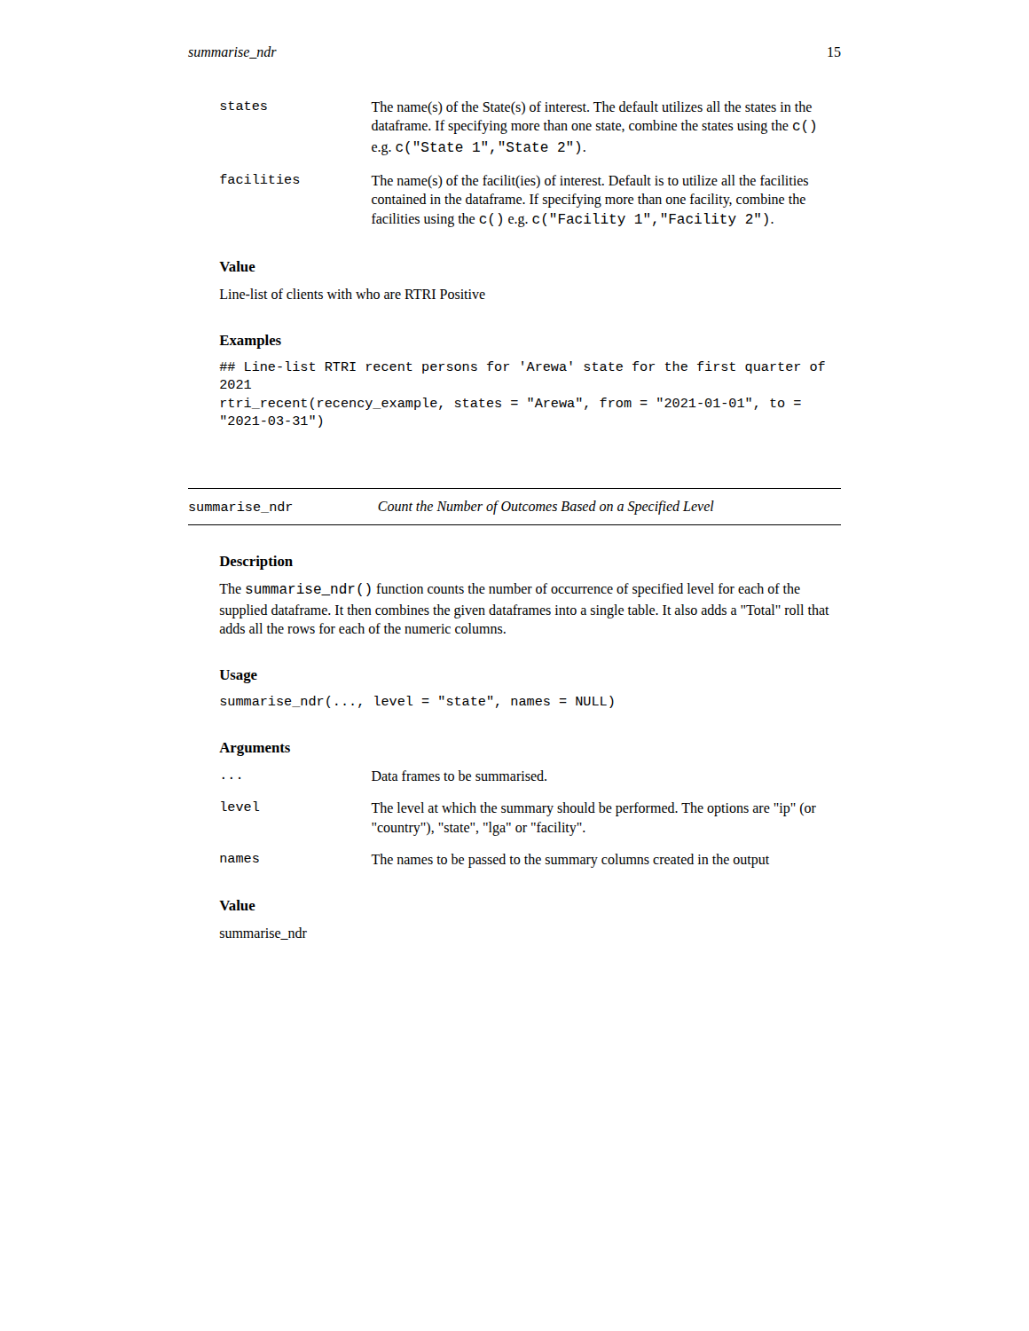summarise_ndr 15
states
The name(s) of the State(s) of interest. The default utilizes all the states in the dataframe. If specifying more than one state, combine the states using the c() e.g. c("State 1","State 2").
facilities
The name(s) of the facilit(ies) of interest. Default is to utilize all the facilities contained in the dataframe. If specifying more than one facility, combine the facilities using the c() e.g. c("Facility 1","Facility 2").
Value
Line-list of clients with who are RTRI Positive
Examples
## Line-list RTRI recent persons for 'Arewa' state for the first quarter of 2021
rtri_recent(recency_example, states = "Arewa", from = "2021-01-01", to = "2021-03-31")
summarise_ndr Count the Number of Outcomes Based on a Specified Level
Description
The summarise_ndr() function counts the number of occurrence of specified level for each of the supplied dataframe. It then combines the given dataframes into a single table. It also adds a "Total" roll that adds all the rows for each of the numeric columns.
Usage
summarise_ndr(..., level = "state", names = NULL)
Arguments
...
Data frames to be summarised.
level
The level at which the summary should be performed. The options are "ip" (or "country"), "state", "lga" or "facility".
names
The names to be passed to the summary columns created in the output
Value
summarise_ndr